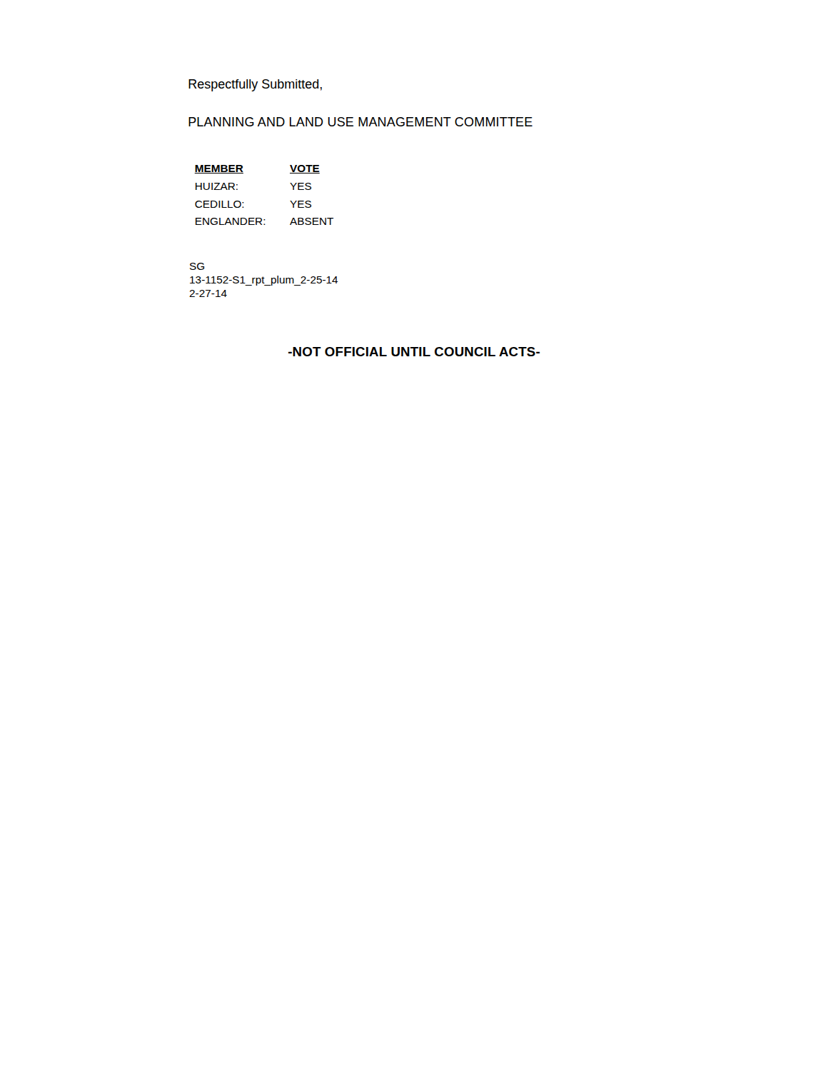Respectfully Submitted,
PLANNING AND LAND USE MANAGEMENT COMMITTEE
| MEMBER | VOTE |
| --- | --- |
| HUIZAR: | YES |
| CEDILLO: | YES |
| ENGLANDER: | ABSENT |
SG
13-1152-S1_rpt_plum_2-25-14
2-27-14
-NOT OFFICIAL UNTIL COUNCIL ACTS-